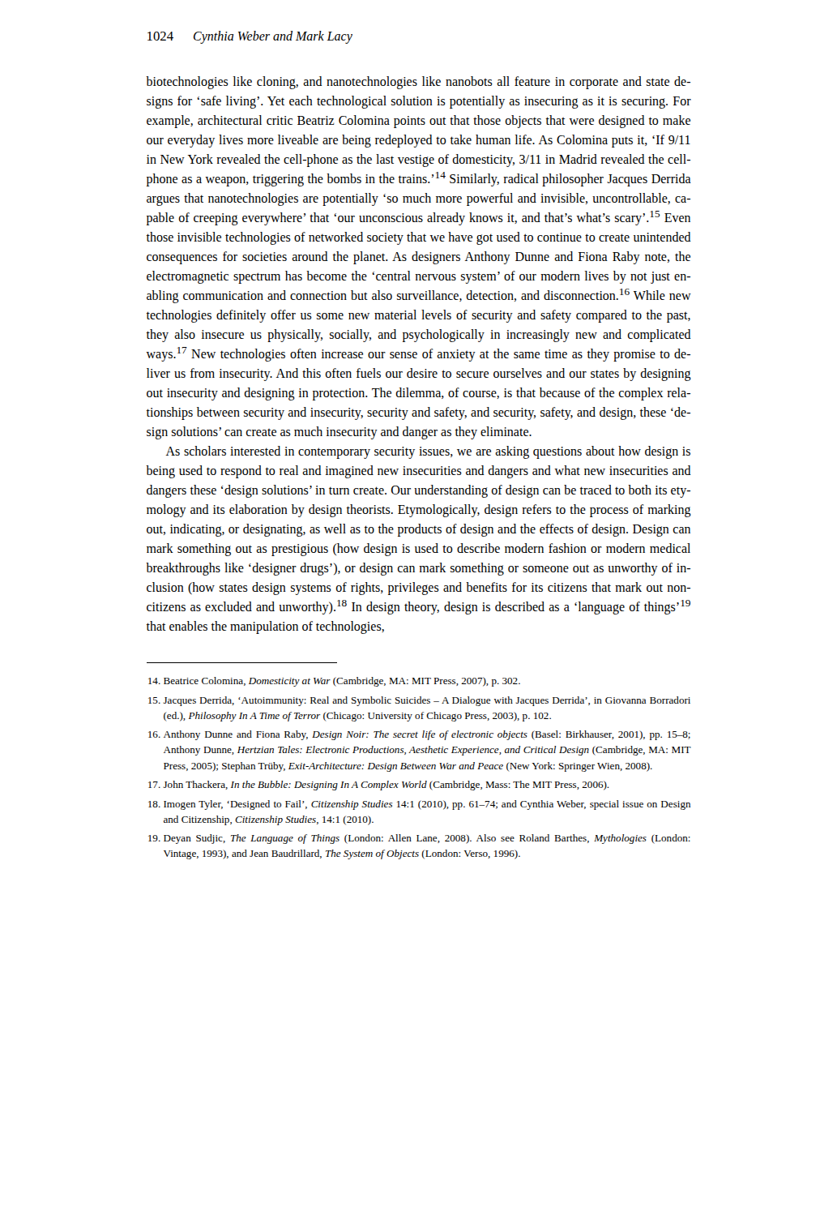1024 Cynthia Weber and Mark Lacy
biotechnologies like cloning, and nanotechnologies like nanobots all feature in corporate and state designs for ‘safe living’. Yet each technological solution is potentially as insecuring as it is securing. For example, architectural critic Beatriz Colomina points out that those objects that were designed to make our everyday lives more liveable are being redeployed to take human life. As Colomina puts it, ‘If 9/11 in New York revealed the cell-phone as the last vestige of domesticity, 3/11 in Madrid revealed the cell-phone as a weapon, triggering the bombs in the trains.’14 Similarly, radical philosopher Jacques Derrida argues that nanotechnologies are potentially ‘so much more powerful and invisible, uncontrollable, capable of creeping everywhere’ that ‘our unconscious already knows it, and that’s what’s scary’.15 Even those invisible technologies of networked society that we have got used to continue to create unintended consequences for societies around the planet. As designers Anthony Dunne and Fiona Raby note, the electromagnetic spectrum has become the ‘central nervous system’ of our modern lives by not just enabling communication and connection but also surveillance, detection, and disconnection.16 While new technologies definitely offer us some new material levels of security and safety compared to the past, they also insecure us physically, socially, and psychologically in increasingly new and complicated ways.17 New technologies often increase our sense of anxiety at the same time as they promise to deliver us from insecurity. And this often fuels our desire to secure ourselves and our states by designing out insecurity and designing in protection. The dilemma, of course, is that because of the complex relationships between security and insecurity, security and safety, and security, safety, and design, these ‘design solutions’ can create as much insecurity and danger as they eliminate.
As scholars interested in contemporary security issues, we are asking questions about how design is being used to respond to real and imagined new insecurities and dangers and what new insecurities and dangers these ‘design solutions’ in turn create. Our understanding of design can be traced to both its etymology and its elaboration by design theorists. Etymologically, design refers to the process of marking out, indicating, or designating, as well as to the products of design and the effects of design. Design can mark something out as prestigious (how design is used to describe modern fashion or modern medical breakthroughs like ‘designer drugs’), or design can mark something or someone out as unworthy of inclusion (how states design systems of rights, privileges and benefits for its citizens that mark out non-citizens as excluded and unworthy).18 In design theory, design is described as a ‘language of things’19 that enables the manipulation of technologies,
Beatrice Colomina, Domesticity at War (Cambridge, MA: MIT Press, 2007), p. 302.
Jacques Derrida, ‘Autoimmunity: Real and Symbolic Suicides – A Dialogue with Jacques Derrida’, in Giovanna Borradori (ed.), Philosophy In A Time of Terror (Chicago: University of Chicago Press, 2003), p. 102.
Anthony Dunne and Fiona Raby, Design Noir: The secret life of electronic objects (Basel: Birkhauser, 2001), pp. 15–8; Anthony Dunne, Hertzian Tales: Electronic Productions, Aesthetic Experience, and Critical Design (Cambridge, MA: MIT Press, 2005); Stephan Trüby, Exit-Architecture: Design Between War and Peace (New York: Springer Wien, 2008).
John Thackera, In the Bubble: Designing In A Complex World (Cambridge, Mass: The MIT Press, 2006).
Imogen Tyler, ‘Designed to Fail’, Citizenship Studies 14:1 (2010), pp. 61–74; and Cynthia Weber, special issue on Design and Citizenship, Citizenship Studies, 14:1 (2010).
Deyan Sudjic, The Language of Things (London: Allen Lane, 2008). Also see Roland Barthes, Mythologies (London: Vintage, 1993), and Jean Baudrillard, The System of Objects (London: Verso, 1996).